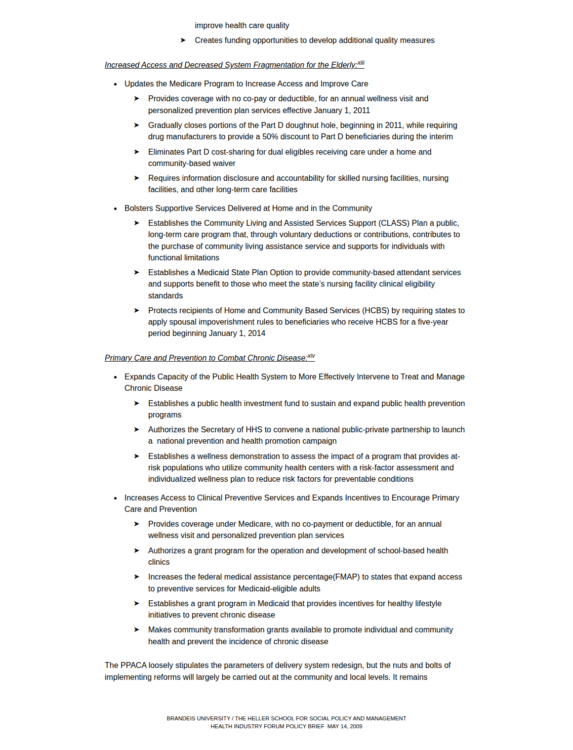improve health care quality
Creates funding opportunities to develop additional quality measures
Increased Access and Decreased System Fragmentation for the Elderly:xiii
Updates the Medicare Program to Increase Access and Improve Care
Provides coverage with no co-pay or deductible, for an annual wellness visit and personalized prevention plan services effective January 1, 2011
Gradually closes portions of the Part D doughnut hole, beginning in 2011, while requiring drug manufacturers to provide a 50% discount to Part D beneficiaries during the interim
Eliminates Part D cost-sharing for dual eligibles receiving care under a home and community-based waiver
Requires information disclosure and accountability for skilled nursing facilities, nursing facilities, and other long-term care facilities
Bolsters Supportive Services Delivered at Home and in the Community
Establishes the Community Living and Assisted Services Support (CLASS) Plan a public, long-term care program that, through voluntary deductions or contributions, contributes to the purchase of community living assistance service and supports for individuals with functional limitations
Establishes a Medicaid State Plan Option to provide community-based attendant services and supports benefit to those who meet the state’s nursing facility clinical eligibility standards
Protects recipients of Home and Community Based Services (HCBS) by requiring states to apply spousal impoverishment rules to beneficiaries who receive HCBS for a five-year period beginning January 1, 2014
Primary Care and Prevention to Combat Chronic Disease:xiv
Expands Capacity of the Public Health System to More Effectively Intervene to Treat and Manage Chronic Disease
Establishes a public health investment fund to sustain and expand public health prevention programs
Authorizes the Secretary of HHS to convene a national public-private partnership to launch a national prevention and health promotion campaign
Establishes a wellness demonstration to assess the impact of a program that provides at-risk populations who utilize community health centers with a risk-factor assessment and individualized wellness plan to reduce risk factors for preventable conditions
Increases Access to Clinical Preventive Services and Expands Incentives to Encourage Primary Care and Prevention
Provides coverage under Medicare, with no co-payment or deductible, for an annual wellness visit and personalized prevention plan services
Authorizes a grant program for the operation and development of school-based health clinics
Increases the federal medical assistance percentage(FMAP) to states that expand access to preventive services for Medicaid-eligible adults
Establishes a grant program in Medicaid that provides incentives for healthy lifestyle initiatives to prevent chronic disease
Makes community transformation grants available to promote individual and community health and prevent the incidence of chronic disease
The PPACA loosely stipulates the parameters of delivery system redesign, but the nuts and bolts of implementing reforms will largely be carried out at the community and local levels. It remains
BRANDEIS UNIVERSITY / THE HELLER SCHOOL FOR SOCIAL POLICY AND MANAGEMENT
HEALTH INDUSTRY FORUM POLICY BRIEF MAY 14, 2009